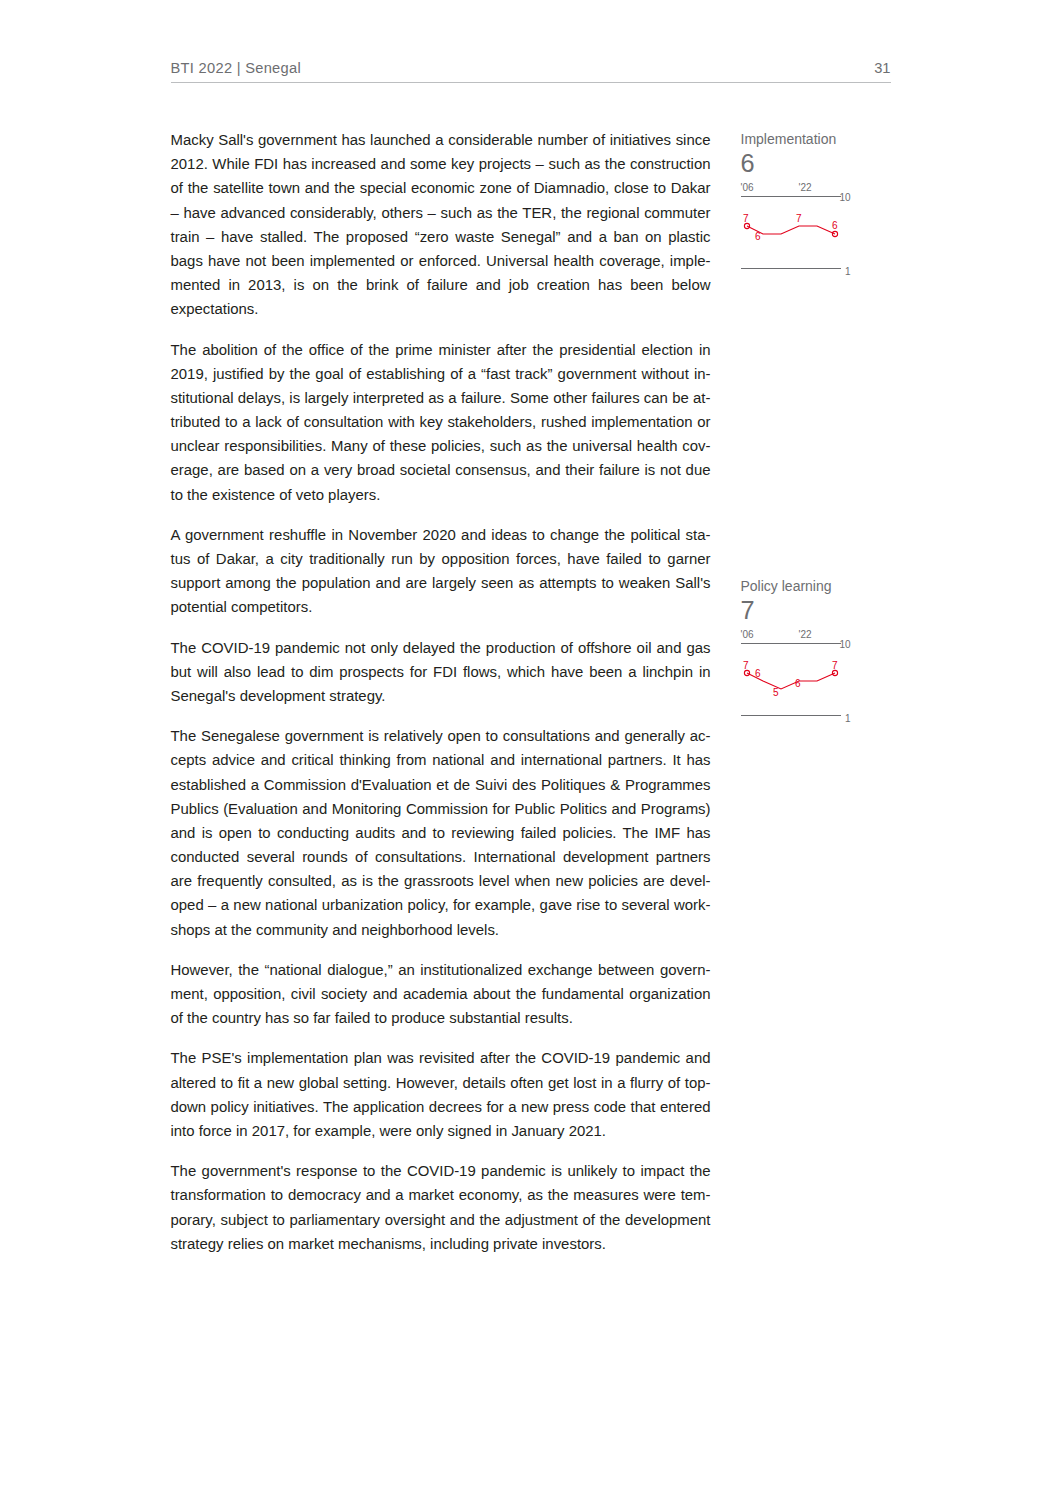BTI 2022 | Senegal
31
Macky Sall's government has launched a considerable number of initiatives since 2012. While FDI has increased and some key projects – such as the construction of the satellite town and the special economic zone of Diamnadio, close to Dakar – have advanced considerably, others – such as the TER, the regional commuter train – have stalled. The proposed “zero waste Senegal” and a ban on plastic bags have not been implemented or enforced. Universal health coverage, implemented in 2013, is on the brink of failure and job creation has been below expectations.
The abolition of the office of the prime minister after the presidential election in 2019, justified by the goal of establishing of a “fast track” government without institutional delays, is largely interpreted as a failure. Some other failures can be attributed to a lack of consultation with key stakeholders, rushed implementation or unclear responsibilities. Many of these policies, such as the universal health coverage, are based on a very broad societal consensus, and their failure is not due to the existence of veto players.
A government reshuffle in November 2020 and ideas to change the political status of Dakar, a city traditionally run by opposition forces, have failed to garner support among the population and are largely seen as attempts to weaken Sall's potential competitors.
The COVID-19 pandemic not only delayed the production of offshore oil and gas but will also lead to dim prospects for FDI flows, which have been a linchpin in Senegal's development strategy.
The Senegalese government is relatively open to consultations and generally accepts advice and critical thinking from national and international partners. It has established a Commission d'Evaluation et de Suivi des Politiques & Programmes Publics (Evaluation and Monitoring Commission for Public Politics and Programs) and is open to conducting audits and to reviewing failed policies. The IMF has conducted several rounds of consultations. International development partners are frequently consulted, as is the grassroots level when new policies are developed – a new national urbanization policy, for example, gave rise to several workshops at the community and neighborhood levels.
However, the “national dialogue,” an institutionalized exchange between government, opposition, civil society and academia about the fundamental organization of the country has so far failed to produce substantial results.
The PSE's implementation plan was revisited after the COVID-19 pandemic and altered to fit a new global setting. However, details often get lost in a flurry of top-down policy initiatives. The application decrees for a new press code that entered into force in 2017, for example, were only signed in January 2021.
The government's response to the COVID-19 pandemic is unlikely to impact the transformation to democracy and a market economy, as the measures were temporary, subject to parliamentary oversight and the adjustment of the development strategy relies on market mechanisms, including private investors.
Implementation
6
'06 '22 10 1
7 6 7 6
Policy learning
7
'06 '22 10 1
7 6 5 6 7